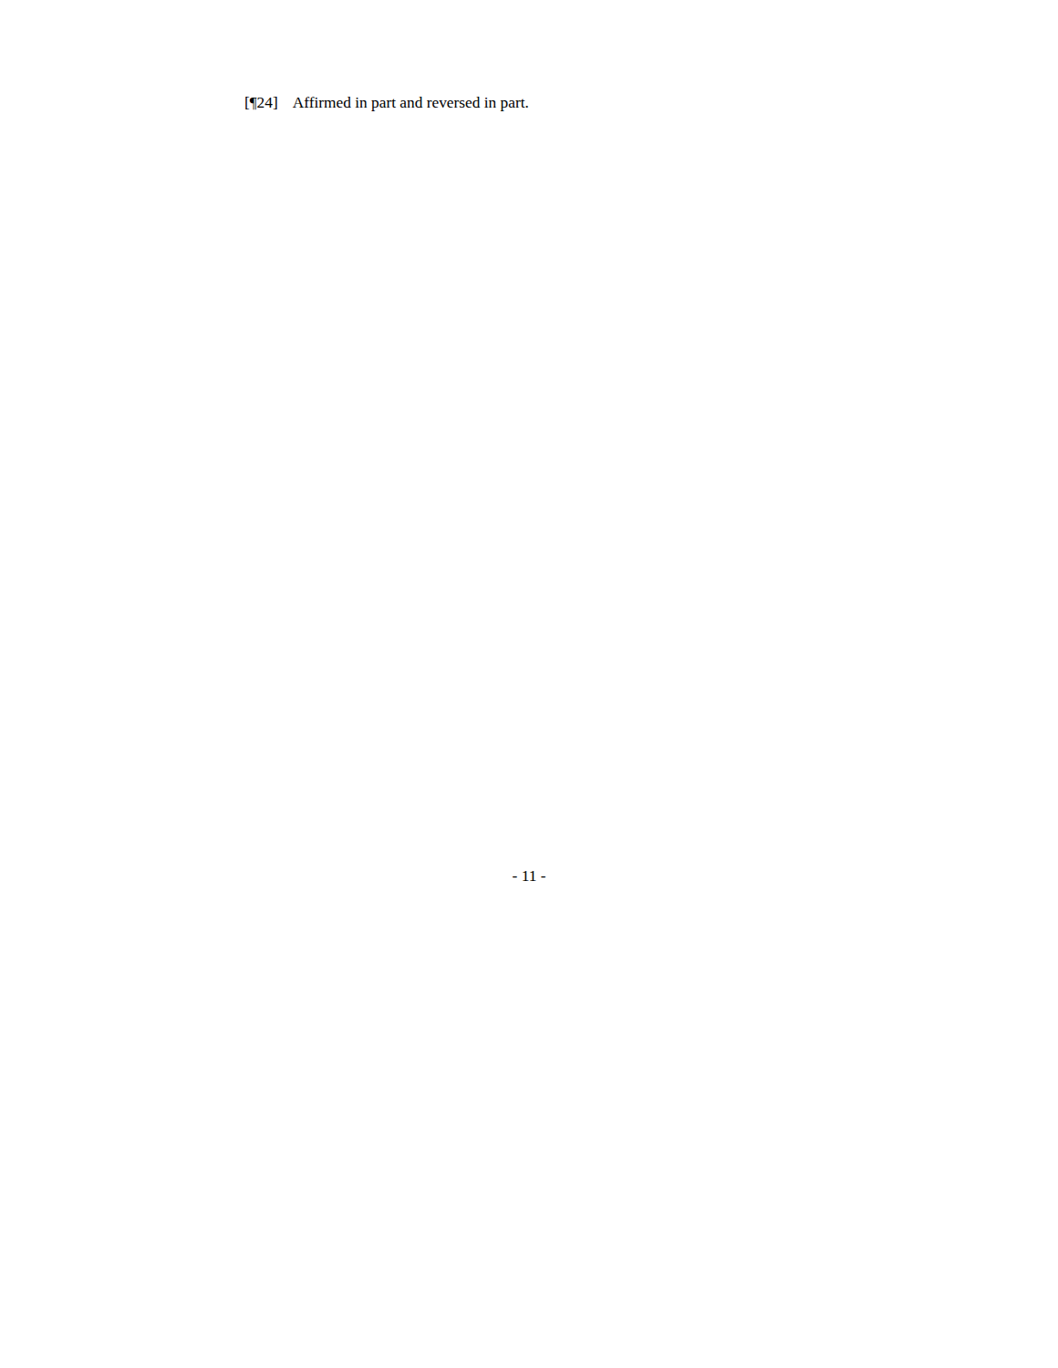[¶24] Affirmed in part and reversed in part.
- 11 -